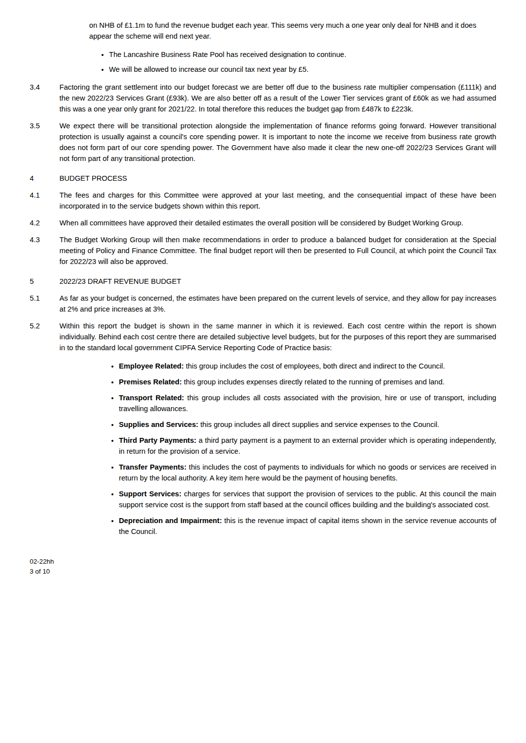on NHB of £1.1m to fund the revenue budget each year. This seems very much a one year only deal for NHB and it does appear the scheme will end next year.
The Lancashire Business Rate Pool has received designation to continue.
We will be allowed to increase our council tax next year by £5.
3.4
Factoring the grant settlement into our budget forecast we are better off due to the business rate multiplier compensation (£111k) and the new 2022/23 Services Grant (£93k). We are also better off as a result of the Lower Tier services grant of £60k as we had assumed this was a one year only grant for 2021/22. In total therefore this reduces the budget gap from £487k to £223k.
3.5
We expect there will be transitional protection alongside the implementation of finance reforms going forward. However transitional protection is usually against a council's core spending power. It is important to note the income we receive from business rate growth does not form part of our core spending power. The Government have also made it clear the new one-off 2022/23 Services Grant will not form part of any transitional protection.
4 BUDGET PROCESS
4.1
The fees and charges for this Committee were approved at your last meeting, and the consequential impact of these have been incorporated in to the service budgets shown within this report.
4.2
When all committees have approved their detailed estimates the overall position will be considered by Budget Working Group.
4.3
The Budget Working Group will then make recommendations in order to produce a balanced budget for consideration at the Special meeting of Policy and Finance Committee. The final budget report will then be presented to Full Council, at which point the Council Tax for 2022/23 will also be approved.
52022/23 DRAFT REVENUE BUDGET
5.1
As far as your budget is concerned, the estimates have been prepared on the current levels of service, and they allow for pay increases at 2% and price increases at 3%.
5.2
Within this report the budget is shown in the same manner in which it is reviewed. Each cost centre within the report is shown individually. Behind each cost centre there are detailed subjective level budgets, but for the purposes of this report they are summarised in to the standard local government CIPFA Service Reporting Code of Practice basis:
Employee Related: this group includes the cost of employees, both direct and indirect to the Council.
Premises Related: this group includes expenses directly related to the running of premises and land.
Transport Related: this group includes all costs associated with the provision, hire or use of transport, including travelling allowances.
Supplies and Services: this group includes all direct supplies and service expenses to the Council.
Third Party Payments: a third party payment is a payment to an external provider which is operating independently, in return for the provision of a service.
Transfer Payments: this includes the cost of payments to individuals for which no goods or services are received in return by the local authority. A key item here would be the payment of housing benefits.
Support Services: charges for services that support the provision of services to the public. At this council the main support service cost is the support from staff based at the council offices building and the building's associated cost.
Depreciation and Impairment: this is the revenue impact of capital items shown in the service revenue accounts of the Council.
02-22hh
3 of 10